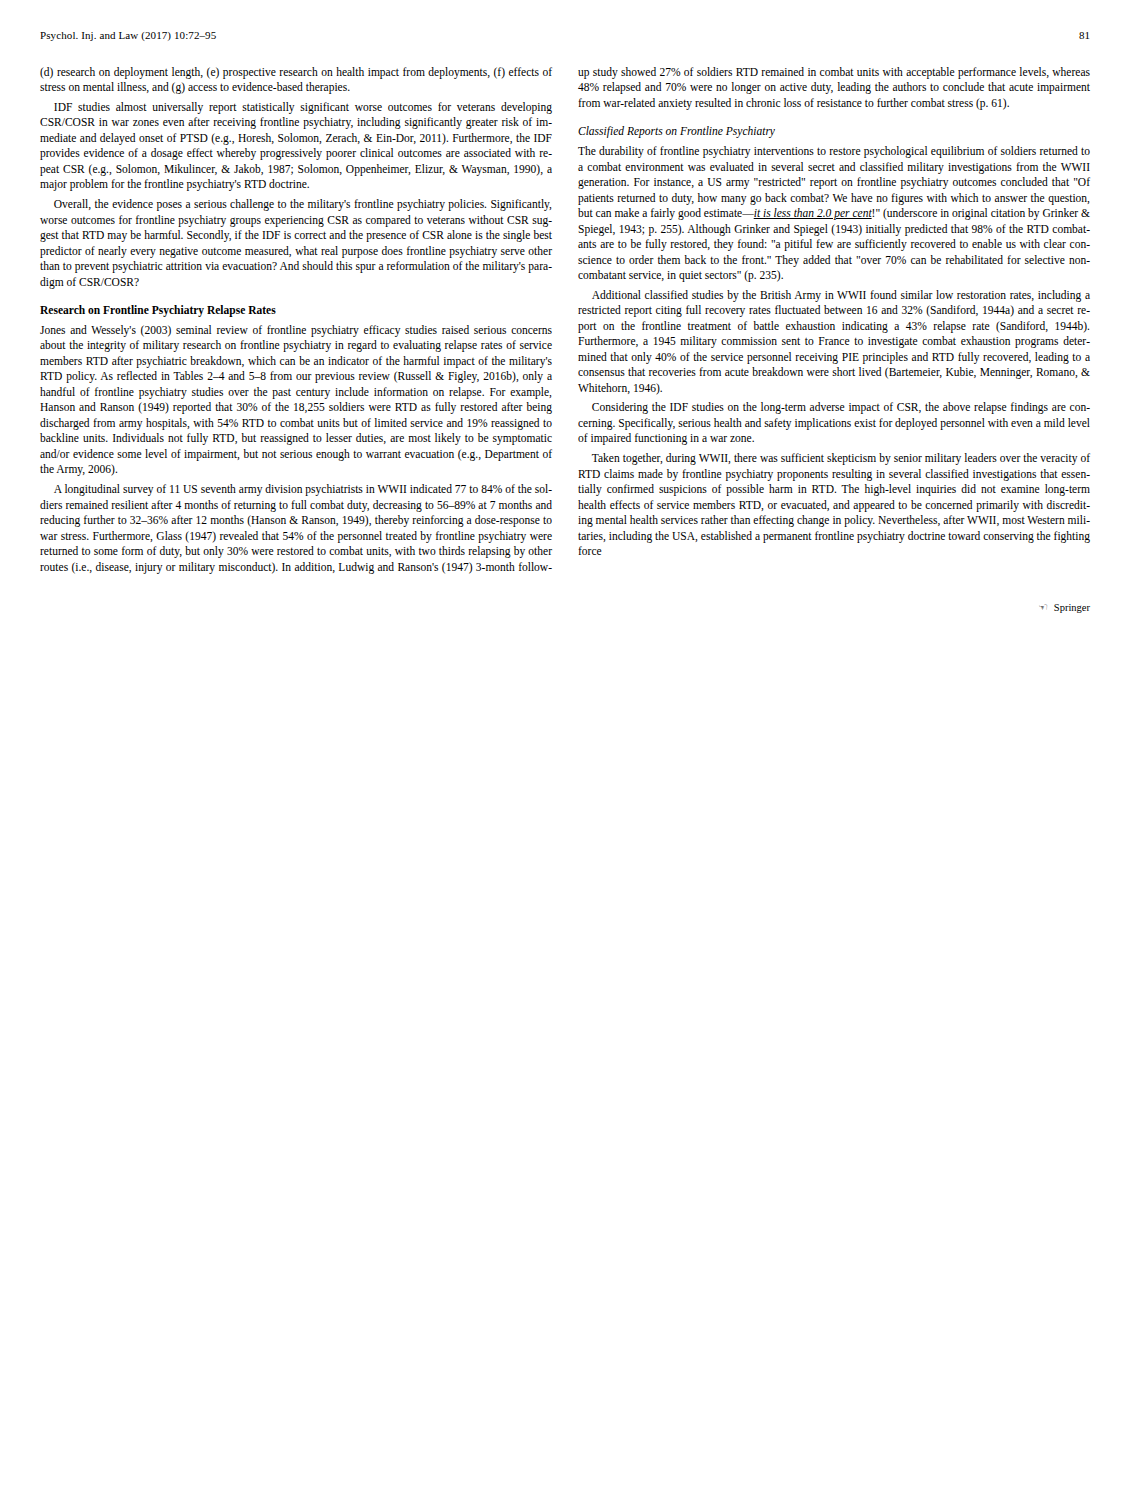Psychol. Inj. and Law (2017) 10:72–95 81
(d) research on deployment length, (e) prospective research on health impact from deployments, (f) effects of stress on mental illness, and (g) access to evidence-based therapies.
IDF studies almost universally report statistically significant worse outcomes for veterans developing CSR/COSR in war zones even after receiving frontline psychiatry, including significantly greater risk of immediate and delayed onset of PTSD (e.g., Horesh, Solomon, Zerach, & Ein-Dor, 2011). Furthermore, the IDF provides evidence of a dosage effect whereby progressively poorer clinical outcomes are associated with repeat CSR (e.g., Solomon, Mikulincer, & Jakob, 1987; Solomon, Oppenheimer, Elizur, & Waysman, 1990), a major problem for the frontline psychiatry's RTD doctrine.
Overall, the evidence poses a serious challenge to the military's frontline psychiatry policies. Significantly, worse outcomes for frontline psychiatry groups experiencing CSR as compared to veterans without CSR suggest that RTD may be harmful. Secondly, if the IDF is correct and the presence of CSR alone is the single best predictor of nearly every negative outcome measured, what real purpose does frontline psychiatry serve other than to prevent psychiatric attrition via evacuation? And should this spur a reformulation of the military's paradigm of CSR/COSR?
Research on Frontline Psychiatry Relapse Rates
Jones and Wessely's (2003) seminal review of frontline psychiatry efficacy studies raised serious concerns about the integrity of military research on frontline psychiatry in regard to evaluating relapse rates of service members RTD after psychiatric breakdown, which can be an indicator of the harmful impact of the military's RTD policy. As reflected in Tables 2–4 and 5–8 from our previous review (Russell & Figley, 2016b), only a handful of frontline psychiatry studies over the past century include information on relapse. For example, Hanson and Ranson (1949) reported that 30% of the 18,255 soldiers were RTD as fully restored after being discharged from army hospitals, with 54% RTD to combat units but of limited service and 19% reassigned to backline units. Individuals not fully RTD, but reassigned to lesser duties, are most likely to be symptomatic and/or evidence some level of impairment, but not serious enough to warrant evacuation (e.g., Department of the Army, 2006).
A longitudinal survey of 11 US seventh army division psychiatrists in WWII indicated 77 to 84% of the soldiers remained resilient after 4 months of returning to full combat duty, decreasing to 56–89% at 7 months and reducing further to 32–36% after 12 months (Hanson & Ranson, 1949), thereby reinforcing a dose-response to war stress. Furthermore, Glass (1947) revealed that 54% of the personnel treated by frontline psychiatry were returned to some form of duty, but only 30% were restored to combat units, with two thirds relapsing by other routes (i.e., disease, injury or military misconduct). In addition, Ludwig and Ranson's (1947) 3-month follow-up study showed 27% of soldiers RTD remained in combat units with acceptable performance levels, whereas 48% relapsed and 70% were no longer on active duty, leading the authors to conclude that acute impairment from war-related anxiety resulted in chronic loss of resistance to further combat stress (p. 61).
Classified Reports on Frontline Psychiatry
The durability of frontline psychiatry interventions to restore psychological equilibrium of soldiers returned to a combat environment was evaluated in several secret and classified military investigations from the WWII generation. For instance, a US army "restricted" report on frontline psychiatry outcomes concluded that "Of patients returned to duty, how many go back combat? We have no figures with which to answer the question, but can make a fairly good estimate—it is less than 2.0 per cent!" (underscore in original citation by Grinker & Spiegel, 1943; p. 255). Although Grinker and Spiegel (1943) initially predicted that 98% of the RTD combatants are to be fully restored, they found: "a pitiful few are sufficiently recovered to enable us with clear conscience to order them back to the front." They added that "over 70% can be rehabilitated for selective non-combatant service, in quiet sectors" (p. 235).
Additional classified studies by the British Army in WWII found similar low restoration rates, including a restricted report citing full recovery rates fluctuated between 16 and 32% (Sandiford, 1944a) and a secret report on the frontline treatment of battle exhaustion indicating a 43% relapse rate (Sandiford, 1944b). Furthermore, a 1945 military commission sent to France to investigate combat exhaustion programs determined that only 40% of the service personnel receiving PIE principles and RTD fully recovered, leading to a consensus that recoveries from acute breakdown were short lived (Bartemeier, Kubie, Menninger, Romano, & Whitehorn, 1946).
Considering the IDF studies on the long-term adverse impact of CSR, the above relapse findings are concerning. Specifically, serious health and safety implications exist for deployed personnel with even a mild level of impaired functioning in a war zone.
Taken together, during WWII, there was sufficient skepticism by senior military leaders over the veracity of RTD claims made by frontline psychiatry proponents resulting in several classified investigations that essentially confirmed suspicions of possible harm in RTD. The high-level inquiries did not examine long-term health effects of service members RTD, or evacuated, and appeared to be concerned primarily with discrediting mental health services rather than effecting change in policy. Nevertheless, after WWII, most Western militaries, including the USA, established a permanent frontline psychiatry doctrine toward conserving the fighting force
☞ Springer